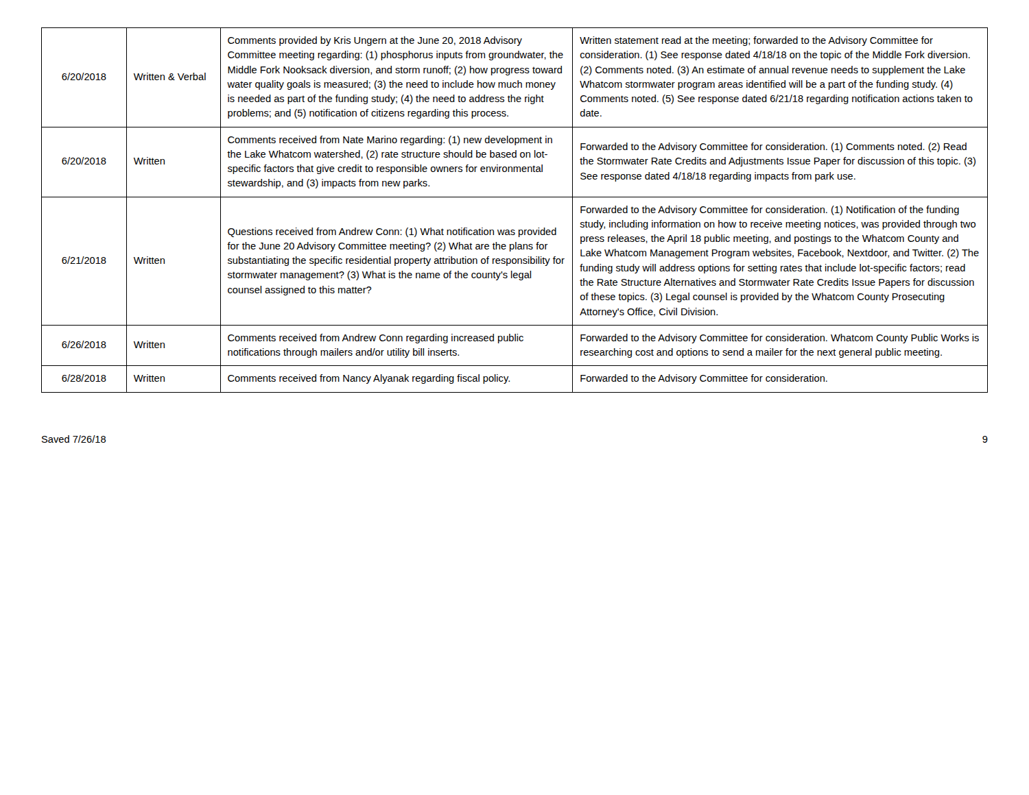| 6/20/2018 | Written & Verbal | Comments provided by Kris Ungern at the June 20, 2018 Advisory Committee meeting regarding: (1) phosphorus inputs from groundwater, the Middle Fork Nooksack diversion, and storm runoff; (2) how progress toward water quality goals is measured; (3) the need to include how much money is needed as part of the funding study; (4) the need to address the right problems; and (5) notification of citizens regarding this process. | Written statement read at the meeting; forwarded to the Advisory Committee for consideration. (1) See response dated 4/18/18 on the topic of the Middle Fork diversion. (2) Comments noted. (3) An estimate of annual revenue needs to supplement the Lake Whatcom stormwater program areas identified will be a part of the funding study. (4) Comments noted. (5) See response dated 6/21/18 regarding notification actions taken to date. |
| 6/20/2018 | Written | Comments received from Nate Marino regarding: (1) new development in the Lake Whatcom watershed, (2) rate structure should be based on lot-specific factors that give credit to responsible owners for environmental stewardship, and (3) impacts from new parks. | Forwarded to the Advisory Committee for consideration. (1) Comments noted. (2) Read the Stormwater Rate Credits and Adjustments Issue Paper for discussion of this topic. (3) See response dated 4/18/18 regarding impacts from park use. |
| 6/21/2018 | Written | Questions received from Andrew Conn: (1) What notification was provided for the June 20 Advisory Committee meeting? (2) What are the plans for substantiating the specific residential property attribution of responsibility for stormwater management? (3) What is the name of the county's legal counsel assigned to this matter? | Forwarded to the Advisory Committee for consideration. (1) Notification of the funding study, including information on how to receive meeting notices, was provided through two press releases, the April 18 public meeting, and postings to the Whatcom County and Lake Whatcom Management Program websites, Facebook, Nextdoor, and Twitter. (2) The funding study will address options for setting rates that include lot-specific factors; read the Rate Structure Alternatives and Stormwater Rate Credits Issue Papers for discussion of these topics. (3) Legal counsel is provided by the Whatcom County Prosecuting Attorney's Office, Civil Division. |
| 6/26/2018 | Written | Comments received from Andrew Conn regarding increased public notifications through mailers and/or utility bill inserts. | Forwarded to the Advisory Committee for consideration. Whatcom County Public Works is researching cost and options to send a mailer for the next general public meeting. |
| 6/28/2018 | Written | Comments received from Nancy Alyanak regarding fiscal policy. | Forwarded to the Advisory Committee for consideration. |
Saved 7/26/18 9